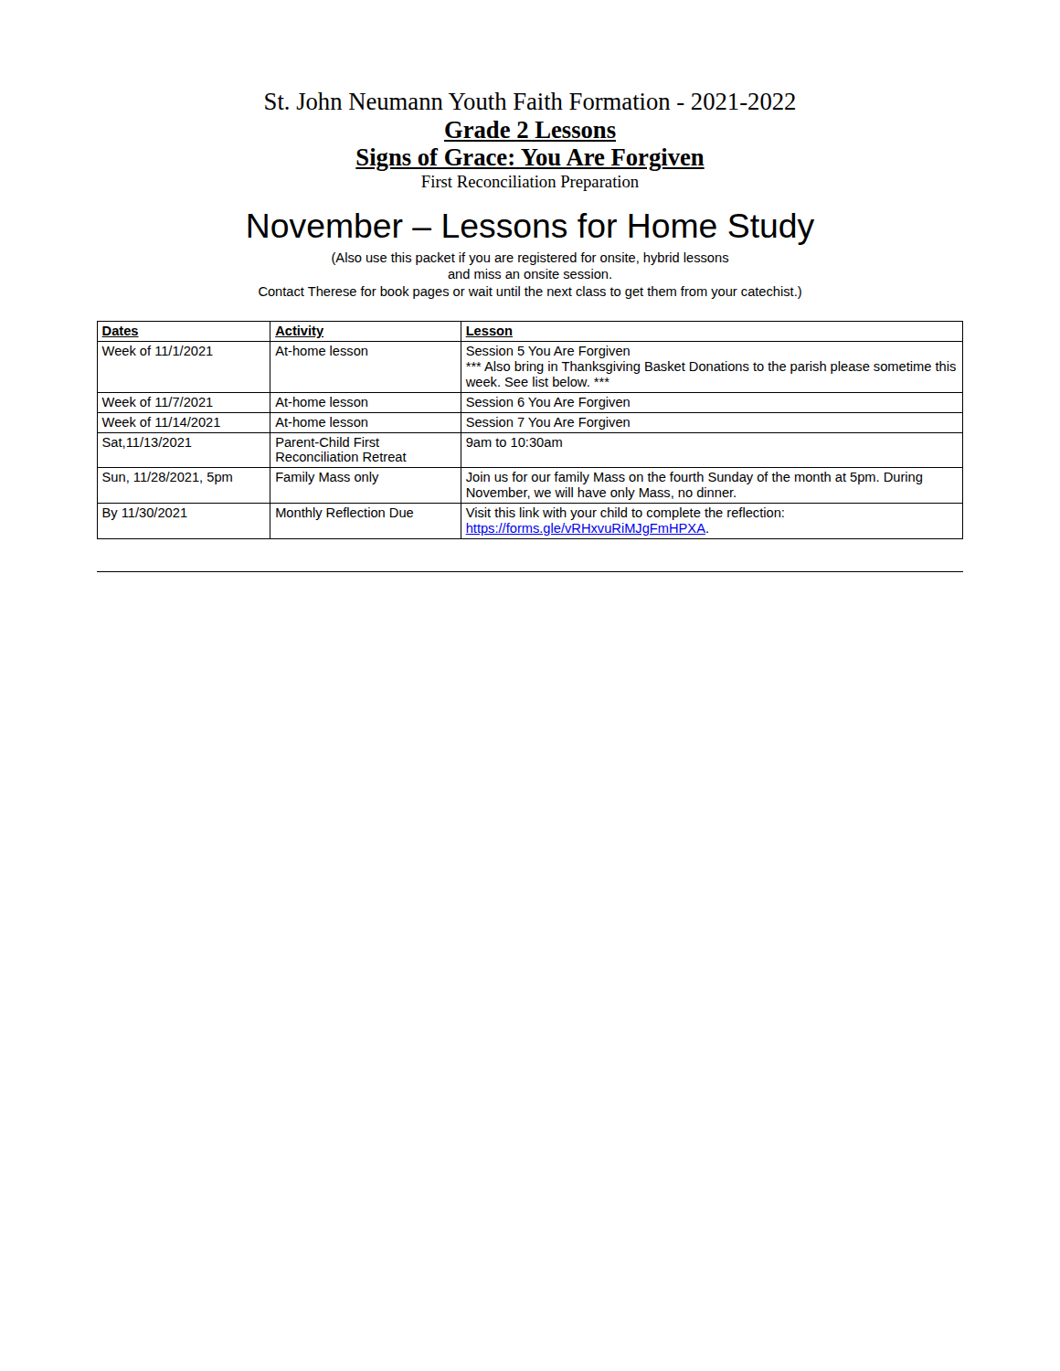St. John Neumann Youth Faith Formation - 2021-2022
Grade 2 Lessons
Signs of Grace: You Are Forgiven
First Reconciliation Preparation
November – Lessons for Home Study
(Also use this packet if you are registered for onsite, hybrid lessons
and miss an onsite session.
Contact Therese for book pages or wait until the next class to get them from your catechist.)
| Dates | Activity | Lesson |
| --- | --- | --- |
| Week of 11/1/2021 | At-home lesson | Session 5 You Are Forgiven *** Also bring in Thanksgiving Basket Donations to the parish please sometime this week. See list below. *** |
| Week of 11/7/2021 | At-home lesson | Session 6 You Are Forgiven |
| Week of 11/14/2021 | At-home lesson | Session 7 You Are Forgiven |
| Sat,11/13/2021 | Parent-Child First Reconciliation Retreat | 9am to 10:30am |
| Sun, 11/28/2021, 5pm | Family Mass only | Join us for our family Mass on the fourth Sunday of the month at 5pm. During November, we will have only Mass, no dinner. |
| By 11/30/2021 | Monthly Reflection Due | Visit this link with your child to complete the reflection: https://forms.gle/vRHxvuRiMJgFmHPXA . |